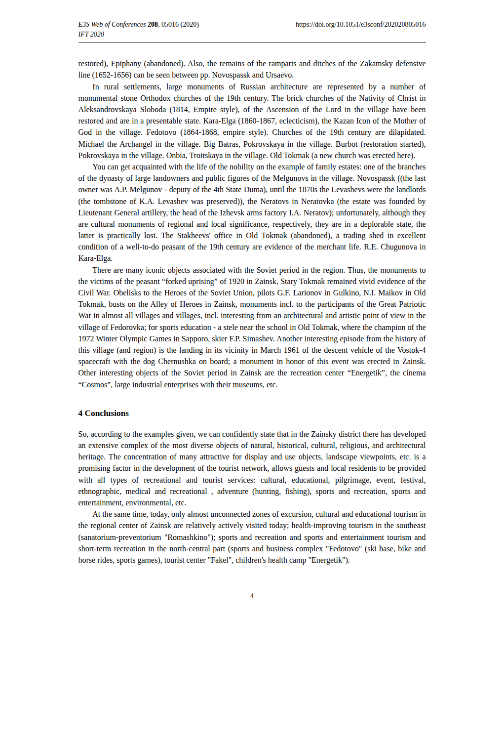E3S Web of Conferences 208, 05016 (2020)
IFT 2020
https://doi.org/10.1051/e3sconf/202020805016
restored), Epiphany (abandoned). Also, the remains of the ramparts and ditches of the Zakamsky defensive line (1652-1656) can be seen between pp. Novospassk and Ursaevo.
In rural settlements, large monuments of Russian architecture are represented by a number of monumental stone Orthodox churches of the 19th century. The brick churches of the Nativity of Christ in Aleksandrovskaya Sloboda (1814, Empire style), of the Ascension of the Lord in the village have been restored and are in a presentable state. Kara-Elga (1860-1867, eclecticism), the Kazan Icon of the Mother of God in the village. Fedotovo (1864-1868, empire style). Churches of the 19th century are dilapidated. Michael the Archangel in the village. Big Batras, Pokrovskaya in the village. Burbot (restoration started), Pokrovskaya in the village. Onbia, Troitskaya in the village. Old Tokmak (a new church was erected here).
You can get acquainted with the life of the nobility on the example of family estates: one of the branches of the dynasty of large landowners and public figures of the Melgunovs in the village. Novospassk ((the last owner was A.P. Melgunov - deputy of the 4th State Duma), until the 1870s the Levashevs were the landlords (the tombstone of K.A. Levashev was preserved)), the Neratovs in Neratovka (the estate was founded by Lieutenant General artillery, the head of the Izhevsk arms factory I.A. Neratov); unfortunately, although they are cultural monuments of regional and local significance, respectively, they are in a deplorable state, the latter is practically lost. The Stakheevs' office in Old Tokmak (abandoned), a trading shed in excellent condition of a well-to-do peasant of the 19th century are evidence of the merchant life. R.E. Chugunova in Kara-Elga.
There are many iconic objects associated with the Soviet period in the region. Thus, the monuments to the victims of the peasant “forked uprising” of 1920 in Zainsk, Stary Tokmak remained vivid evidence of the Civil War. Obelisks to the Heroes of the Soviet Union, pilots G.F. Larionov in Gulkino, N.I. Maikov in Old Tokmak, busts on the Alley of Heroes in Zainsk, monuments incl. to the participants of the Great Patriotic War in almost all villages and villages, incl. interesting from an architectural and artistic point of view in the village of Fedorovka; for sports education - a stele near the school in Old Tokmak, where the champion of the 1972 Winter Olympic Games in Sapporo, skier F.P. Simashev. Another interesting episode from the history of this village (and region) is the landing in its vicinity in March 1961 of the descent vehicle of the Vostok-4 spacecraft with the dog Chernushka on board; a monument in honor of this event was erected in Zainsk. Other interesting objects of the Soviet period in Zainsk are the recreation center “Energetik”, the cinema “Cosmos”, large industrial enterprises with their museums, etc.
4 Conclusions
So, according to the examples given, we can confidently state that in the Zainsky district there has developed an extensive complex of the most diverse objects of natural, historical, cultural, religious, and architectural heritage. The concentration of many attractive for display and use objects, landscape viewpoints, etc. is a promising factor in the development of the tourist network, allows guests and local residents to be provided with all types of recreational and tourist services: cultural, educational, pilgrimage, event, festival, ethnographic, medical and recreational , adventure (hunting, fishing), sports and recreation, sports and entertainment, environmental, etc.
At the same time, today, only almost unconnected zones of excursion, cultural and educational tourism in the regional center of Zainsk are relatively actively visited today; health-improving tourism in the southeast (sanatorium-preventorium "Romashkino"); sports and recreation and sports and entertainment tourism and short-term recreation in the north-central part (sports and business complex "Fedotovo" (ski base, bike and horse rides, sports games), tourist center "Fakel", children's health camp "Energetik").
4